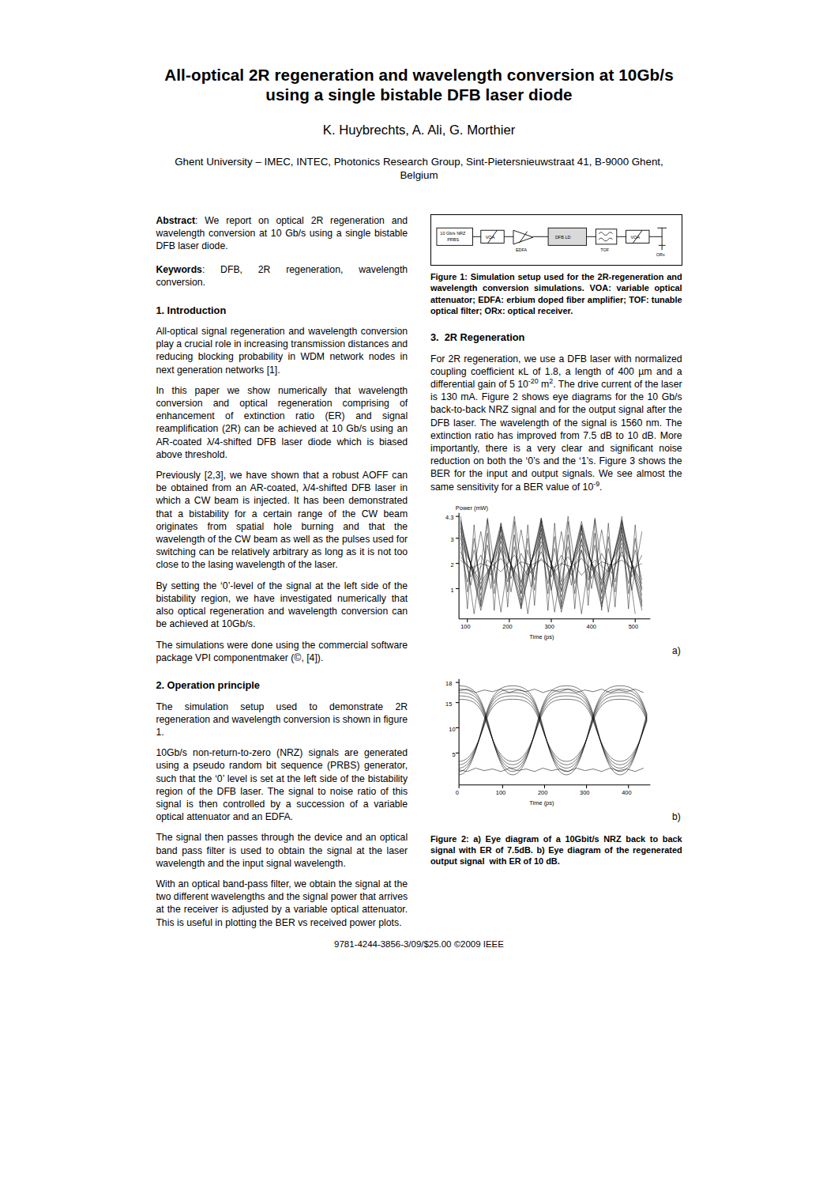All-optical 2R regeneration and wavelength conversion at 10Gb/s using a single bistable DFB laser diode
K. Huybrechts, A. Ali, G. Morthier
Ghent University – IMEC, INTEC, Photonics Research Group, Sint-Pietersnieuwstraat 41, B-9000 Ghent, Belgium
Abstract: We report on optical 2R regeneration and wavelength conversion at 10 Gb/s using a single bistable DFB laser diode.
Keywords: DFB, 2R regeneration, wavelength conversion.
1. Introduction
All-optical signal regeneration and wavelength conversion play a crucial role in increasing transmission distances and reducing blocking probability in WDM network nodes in next generation networks [1].
In this paper we show numerically that wavelength conversion and optical regeneration comprising of enhancement of extinction ratio (ER) and signal reamplification (2R) can be achieved at 10 Gb/s using an AR-coated λ/4-shifted DFB laser diode which is biased above threshold.
Previously [2,3], we have shown that a robust AOFF can be obtained from an AR-coated, λ/4-shifted DFB laser in which a CW beam is injected. It has been demonstrated that a bistability for a certain range of the CW beam originates from spatial hole burning and that the wavelength of the CW beam as well as the pulses used for switching can be relatively arbitrary as long as it is not too close to the lasing wavelength of the laser.
By setting the ‘0’-level of the signal at the left side of the bistability region, we have investigated numerically that also optical regeneration and wavelength conversion can be achieved at 10Gb/s.
The simulations were done using the commercial software package VPI componentmaker (©, [4]).
2. Operation principle
The simulation setup used to demonstrate 2R regeneration and wavelength conversion is shown in figure 1.
10Gb/s non-return-to-zero (NRZ) signals are generated using a pseudo random bit sequence (PRBS) generator, such that the ‘0’ level is set at the left side of the bistability region of the DFB laser. The signal to noise ratio of this signal is then controlled by a succession of a variable optical attenuator and an EDFA.
The signal then passes through the device and an optical band pass filter is used to obtain the signal at the laser wavelength and the input signal wavelength.
With an optical band-pass filter, we obtain the signal at the two different wavelengths and the signal power that arrives at the receiver is adjusted by a variable optical attenuator. This is useful in plotting the BER vs received power plots.
10 Gb/s NRZ PRBS VOA EDFA DFB LD TOF VOA ORx
Figure 1: Simulation setup used for the 2R-regeneration and wavelength conversion simulations. VOA: variable optical attenuator; EDFA: erbium doped fiber amplifier; TOF: tunable optical filter; ORx: optical receiver.
3. 2R Regeneration
For 2R regeneration, we use a DFB laser with normalized coupling coefficient κL of 1.8, a length of 400 µm and a differential gain of 5 10-20 m2. The drive current of the laser is 130 mA. Figure 2 shows eye diagrams for the 10 Gb/s back-to-back NRZ signal and for the output signal after the DFB laser. The wavelength of the signal is 1560 nm. The extinction ratio has improved from 7.5 dB to 10 dB. More importantly, there is a very clear and significant noise reduction on both the ‘0’s and the ‘1’s. Figure 3 shows the BER for the input and output signals. We see almost the same sensitivity for a BER value of 10-9.
Power (mW) 4.3 3 2 1 100 200 300 400 500 Time (ps)
a)
18 15 10 5 0 100 200 300 400 Time (ps)
b)
Figure 2: a) Eye diagram of a 10Gbit/s NRZ back to back signal with ER of 7.5dB. b) Eye diagram of the regenerated output signal with ER of 10 dB.
9781-4244-3856-3/09/$25.00 ©2009 IEEE